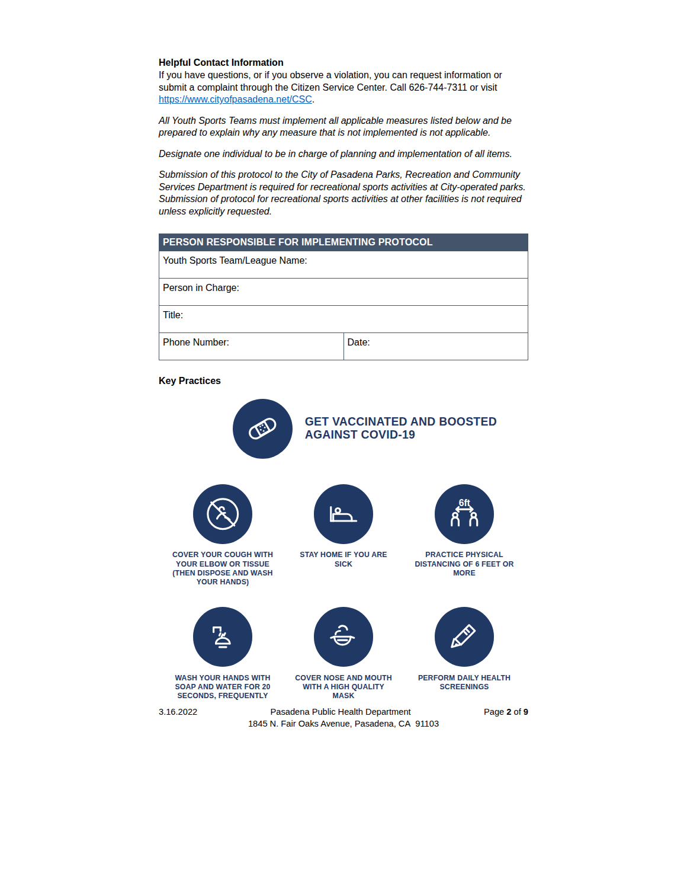Helpful Contact Information
If you have questions, or if you observe a violation, you can request information or submit a complaint through the Citizen Service Center. Call 626-744-7311 or visit https://www.cityofpasadena.net/CSC.
All Youth Sports Teams must implement all applicable measures listed below and be prepared to explain why any measure that is not implemented is not applicable.
Designate one individual to be in charge of planning and implementation of all items.
Submission of this protocol to the City of Pasadena Parks, Recreation and Community Services Department is required for recreational sports activities at City-operated parks. Submission of protocol for recreational sports activities at other facilities is not required unless explicitly requested.
| PERSON RESPONSIBLE FOR IMPLEMENTING PROTOCOL |
| --- |
| Youth Sports Team/League Name: |
| Person in Charge: |
| Title: |
| Phone Number: | Date: |
Key Practices
GET VACCINATED AND BOOSTED
AGAINST COVID-19
Cover your cough with your elbow or tissue (then dispose and wash your hands)
Stay home if you are sick
6ft
Practice physical distancing of 6 feet or more
Wash your hands with soap and water for 20 seconds, frequently
Cover nose and mouth with a high quality mask
Perform daily health screenings
3.16.2022
Pasadena Public Health Department
Page 2 of 9
1845 N. Fair Oaks Avenue, Pasadena, CA 91103